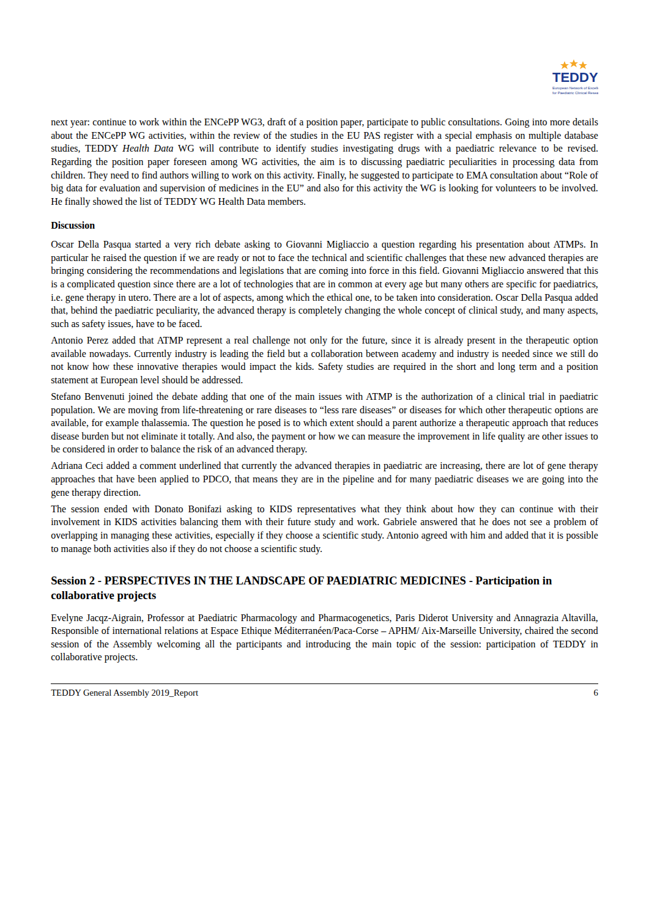TEDDY European Network of Excellence for Paediatric Clinical Research
next year: continue to work within the ENCePP WG3, draft of a position paper, participate to public consultations. Going into more details about the ENCePP WG activities, within the review of the studies in the EU PAS register with a special emphasis on multiple database studies, TEDDY Health Data WG will contribute to identify studies investigating drugs with a paediatric relevance to be revised. Regarding the position paper foreseen among WG activities, the aim is to discussing paediatric peculiarities in processing data from children. They need to find authors willing to work on this activity. Finally, he suggested to participate to EMA consultation about “Role of big data for evaluation and supervision of medicines in the EU” and also for this activity the WG is looking for volunteers to be involved. He finally showed the list of TEDDY WG Health Data members.
Discussion
Oscar Della Pasqua started a very rich debate asking to Giovanni Migliaccio a question regarding his presentation about ATMPs. In particular he raised the question if we are ready or not to face the technical and scientific challenges that these new advanced therapies are bringing considering the recommendations and legislations that are coming into force in this field. Giovanni Migliaccio answered that this is a complicated question since there are a lot of technologies that are in common at every age but many others are specific for paediatrics, i.e. gene therapy in utero. There are a lot of aspects, among which the ethical one, to be taken into consideration. Oscar Della Pasqua added that, behind the paediatric peculiarity, the advanced therapy is completely changing the whole concept of clinical study, and many aspects, such as safety issues, have to be faced.
Antonio Perez added that ATMP represent a real challenge not only for the future, since it is already present in the therapeutic option available nowadays. Currently industry is leading the field but a collaboration between academy and industry is needed since we still do not know how these innovative therapies would impact the kids. Safety studies are required in the short and long term and a position statement at European level should be addressed.
Stefano Benvenuti joined the debate adding that one of the main issues with ATMP is the authorization of a clinical trial in paediatric population. We are moving from life-threatening or rare diseases to “less rare diseases” or diseases for which other therapeutic options are available, for example thalassemia. The question he posed is to which extent should a parent authorize a therapeutic approach that reduces disease burden but not eliminate it totally. And also, the payment or how we can measure the improvement in life quality are other issues to be considered in order to balance the risk of an advanced therapy.
Adriana Ceci added a comment underlined that currently the advanced therapies in paediatric are increasing, there are lot of gene therapy approaches that have been applied to PDCO, that means they are in the pipeline and for many paediatric diseases we are going into the gene therapy direction.
The session ended with Donato Bonifazi asking to KIDS representatives what they think about how they can continue with their involvement in KIDS activities balancing them with their future study and work. Gabriele answered that he does not see a problem of overlapping in managing these activities, especially if they choose a scientific study. Antonio agreed with him and added that it is possible to manage both activities also if they do not choose a scientific study.
Session 2 - PERSPECTIVES IN THE LANDSCAPE OF PAEDIATRIC MEDICINES - Participation in collaborative projects
Evelyne Jacqz-Aigrain, Professor at Paediatric Pharmacology and Pharmacogenetics, Paris Diderot University and Annagrazia Altavilla, Responsible of international relations at Espace Ethique Méditerranéen/Paca-Corse – APHM/ Aix-Marseille University, chaired the second session of the Assembly welcoming all the participants and introducing the main topic of the session: participation of TEDDY in collaborative projects.
TEDDY General Assembly 2019_Report 6